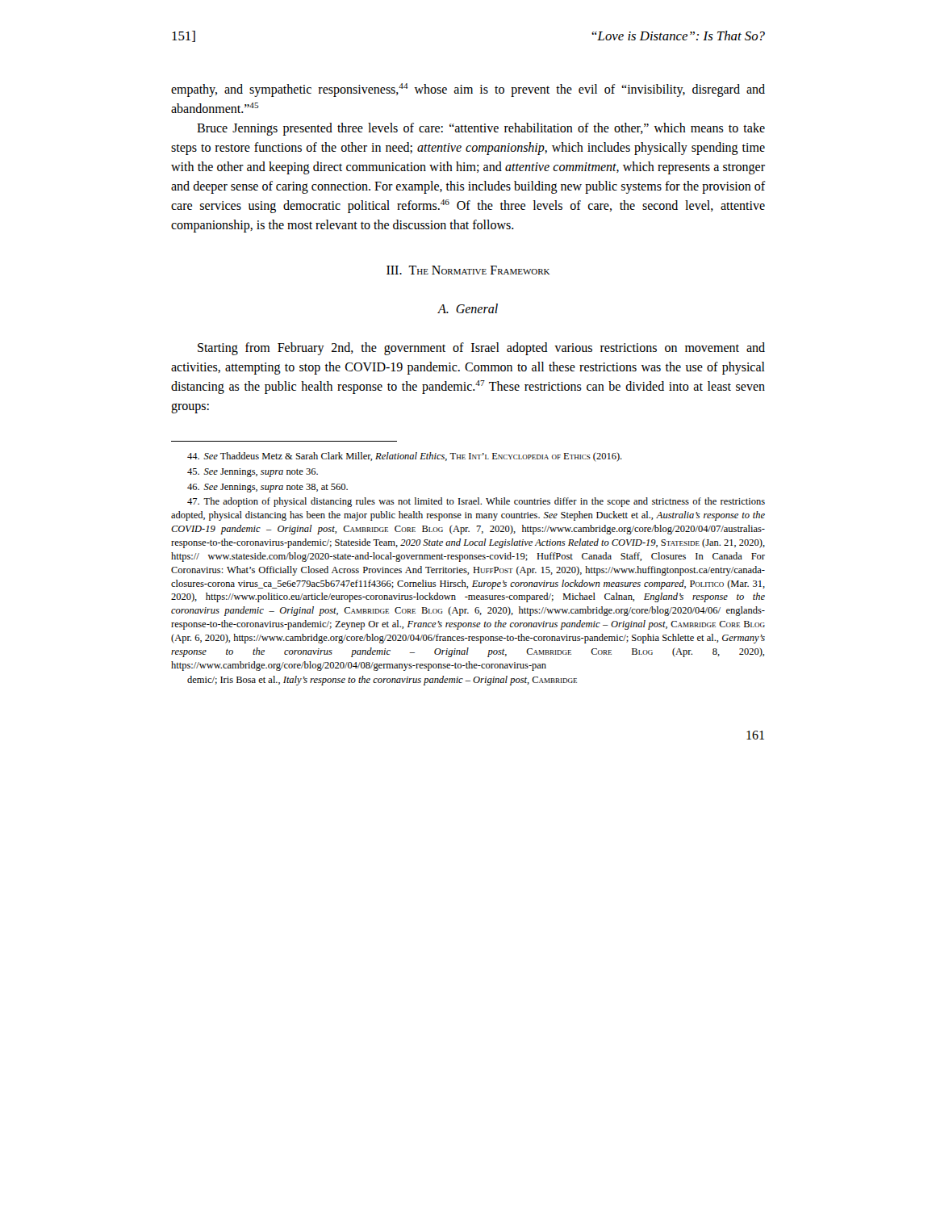151] “Love is Distance”: Is That So?
empathy, and sympathetic responsiveness,44 whose aim is to prevent the evil of “invisibility, disregard and abandonment.”45
Bruce Jennings presented three levels of care: “attentive rehabilitation of the other,” which means to take steps to restore functions of the other in need; attentive companionship, which includes physically spending time with the other and keeping direct communication with him; and attentive commitment, which represents a stronger and deeper sense of caring connection. For example, this includes building new public systems for the provision of care services using democratic political reforms.46 Of the three levels of care, the second level, attentive companionship, is the most relevant to the discussion that follows.
III. The Normative Framework
A. General
Starting from February 2nd, the government of Israel adopted various restrictions on movement and activities, attempting to stop the COVID-19 pandemic. Common to all these restrictions was the use of physical distancing as the public health response to the pandemic.47 These restrictions can be divided into at least seven groups:
44. See Thaddeus Metz & Sarah Clark Miller, Relational Ethics, The Int’l Encyclopedia of Ethics (2016).
45. See Jennings, supra note 36.
46. See Jennings, supra note 38, at 560.
47. The adoption of physical distancing rules was not limited to Israel. While countries differ in the scope and strictness of the restrictions adopted, physical distancing has been the major public health response in many countries. See Stephen Duckett et al., Australia’s response to the COVID-19 pandemic – Original post, Cambridge Core Blog (Apr. 7, 2020), https://www.cambridge.org/core/blog/2020/04/07/australias-response-to-the-coronavirus-pandemic/; Stateside Team, 2020 State and Local Legislative Actions Related to COVID-19, Stateside (Jan. 21, 2020), https:// www.stateside.com/blog/2020-state-and-local-government-responses-covid-19; HuffPost Canada Staff, Closures In Canada For Coronavirus: What’s Officially Closed Across Provinces And Territories, HuffPost (Apr. 15, 2020), https://www.huffingtonpost.ca/entry/canada-closures-corona virus_ca_5e6e779ac5b6747ef11f4366; Cornelius Hirsch, Europe’s coronavirus lockdown measures compared, Politico (Mar. 31, 2020), https://www.politico.eu/article/europes-coronavirus-lockdown -measures-compared/; Michael Calnan, England’s response to the coronavirus pandemic – Original post, Cambridge Core Blog (Apr. 6, 2020), https://www.cambridge.org/core/blog/2020/04/06/ englands-response-to-the-coronavirus-pandemic/; Zeynep Or et al., France’s response to the coronavirus pandemic – Original post, Cambridge Core Blog (Apr. 6, 2020), https://www.cambridge.org/core/blog/2020/04/06/frances-response-to-the-coronavirus-pandemic/; Sophia Schlette et al., Germany’s response to the coronavirus pandemic – Original post, Cambridge Core Blog (Apr. 8, 2020), https://www.cambridge.org/core/blog/2020/04/08/germanys-response-to-the-coronavirus-pan
demic/; Iris Bosa et al., Italy’s response to the coronavirus pandemic – Original post, Cambridge
161